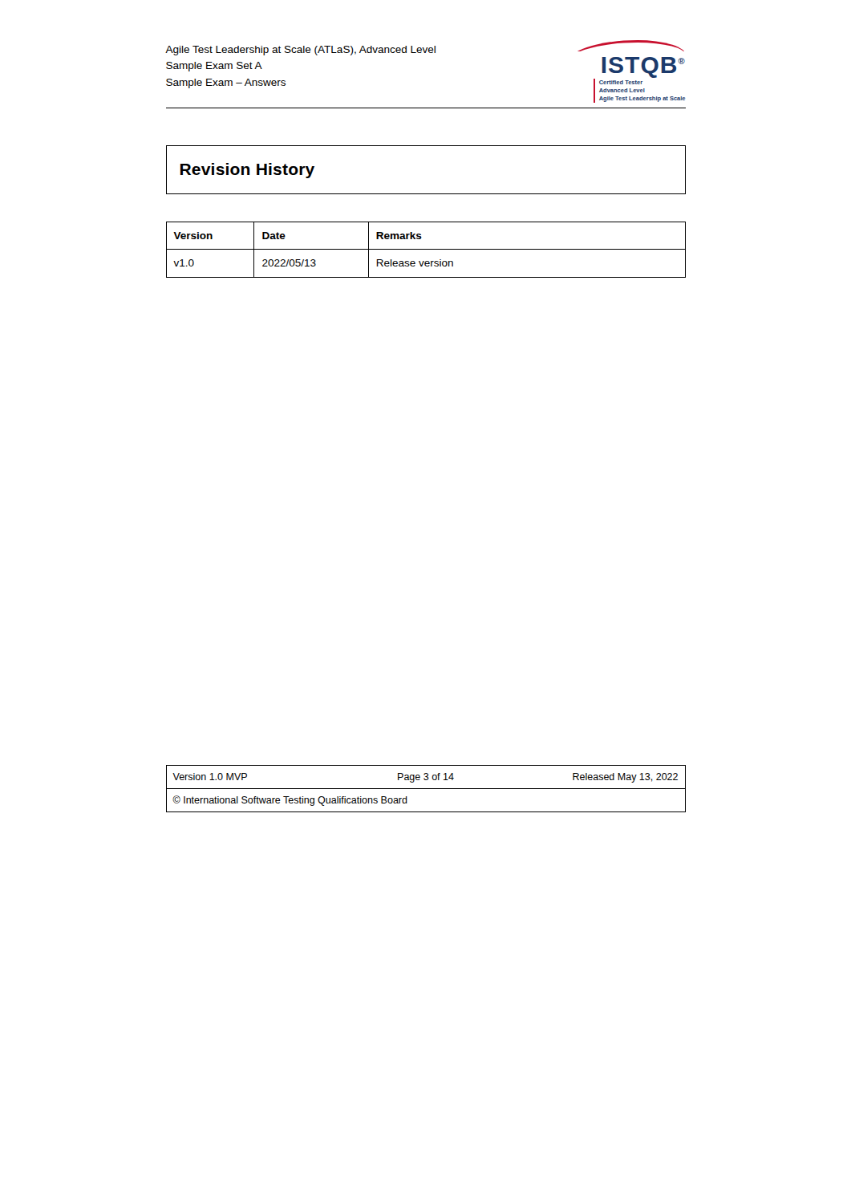Agile Test Leadership at Scale (ATLaS), Advanced Level
Sample Exam Set A
Sample Exam – Answers
ISTQB®
Certified Tester
Advanced Level
Agile Test Leadership at Scale
Revision History
| Version | Date | Remarks |
| --- | --- | --- |
| v1.0 | 2022/05/13 | Release version |
Version 1.0 MVP
Page 3 of 14
Released May 13, 2022
© International Software Testing Qualifications Board